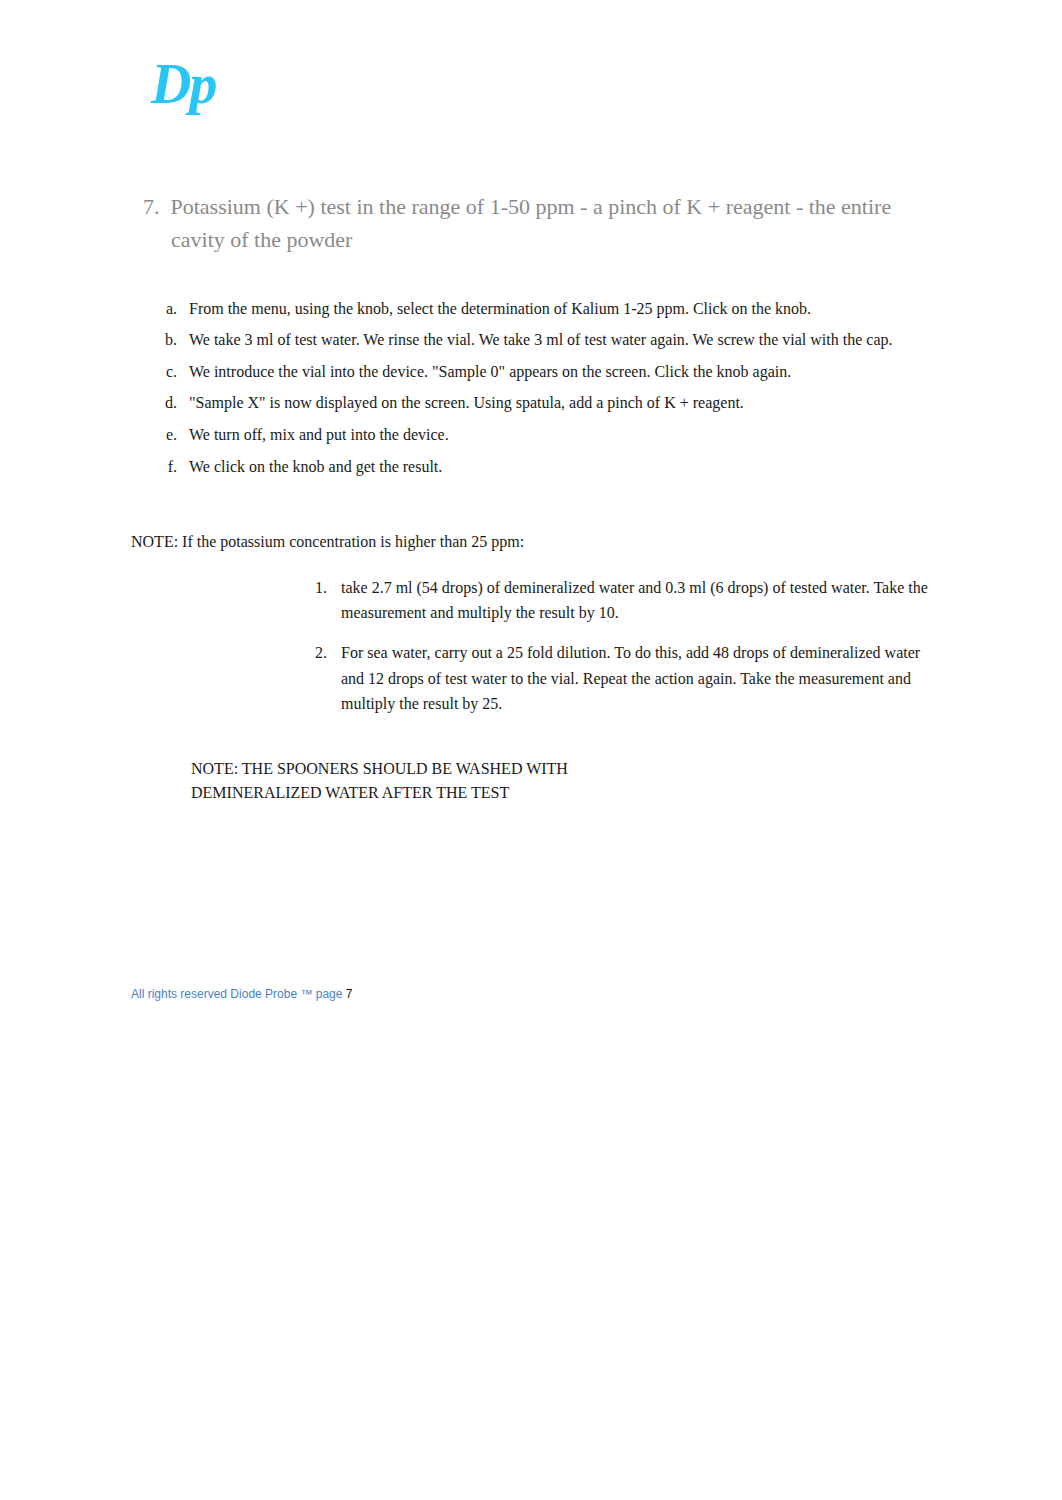Dp
7. Potassium (K +) test in the range of 1-50 ppm - a pinch of K + reagent - the entire cavity of the powder
From the menu, using the knob, select the determination of Kalium 1-25 ppm. Click on the knob.
We take 3 ml of test water. We rinse the vial. We take 3 ml of test water again. We screw the vial with the cap.
We introduce the vial into the device. "Sample 0" appears on the screen. Click the knob again.
"Sample X" is now displayed on the screen. Using spatula, add a pinch of K + reagent.
We turn off, mix and put into the device.
We click on the knob and get the result.
NOTE: If the potassium concentration is higher than 25 ppm:
take 2.7 ml (54 drops) of demineralized water and 0.3 ml (6 drops) of tested water. Take the measurement and multiply the result by 10.
For sea water, carry out a 25 fold dilution. To do this, add 48 drops of demineralized water and 12 drops of test water to the vial. Repeat the action again. Take the measurement and multiply the result by 25.
NOTE: THE SPOONERS SHOULD BE WASHED WITH
DEMINERALIZED WATER AFTER THE TEST
All rights reserved Diode Probe ™ page 7